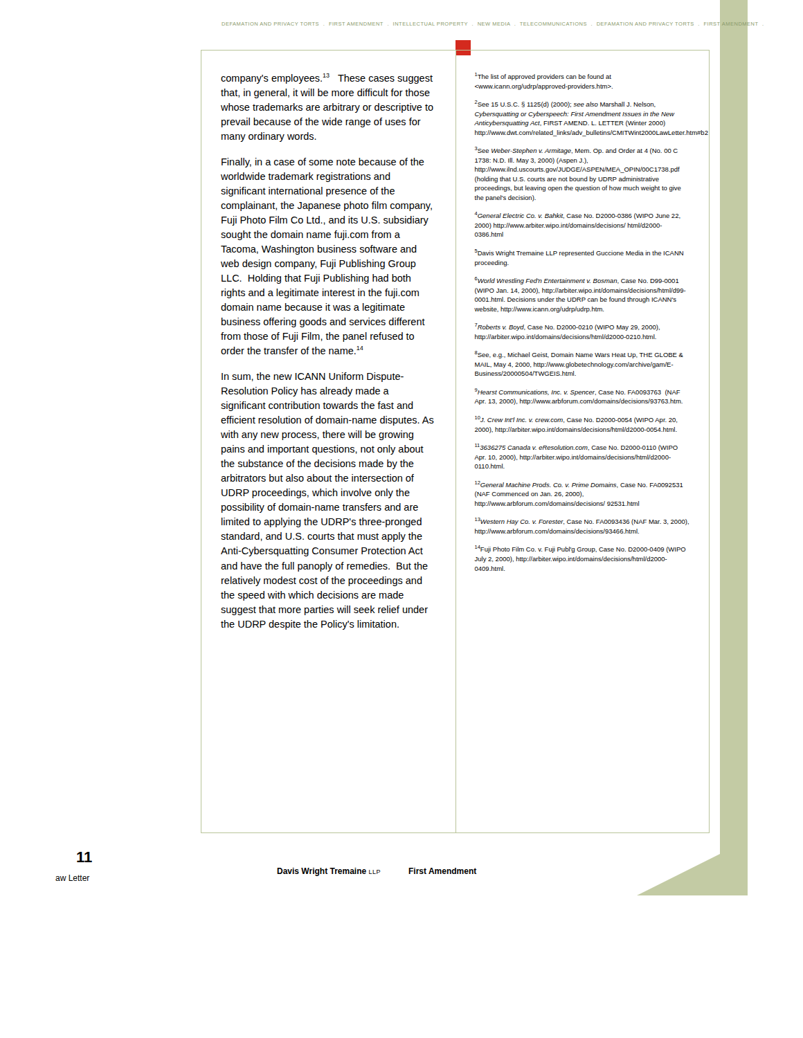DEFAMATION AND PRIVACY TORTS . FIRST AMENDMENT . INTELLECTUAL PROPERTY . NEW MEDIA . TELECOMMUNICATIONS . DEFAMATION AND PRIVACY TORTS . FIRST AMENDMENT .
company's employees.13 These cases suggest that, in general, it will be more difficult for those whose trademarks are arbitrary or descriptive to prevail because of the wide range of uses for many ordinary words.
Finally, in a case of some note because of the worldwide trademark registrations and significant international presence of the complainant, the Japanese photo film company, Fuji Photo Film Co Ltd., and its U.S. subsidiary sought the domain name fuji.com from a Tacoma, Washington business software and web design company, Fuji Publishing Group LLC. Holding that Fuji Publishing had both rights and a legitimate interest in the fuji.com domain name because it was a legitimate business offering goods and services different from those of Fuji Film, the panel refused to order the transfer of the name.14
In sum, the new ICANN Uniform Dispute-Resolution Policy has already made a significant contribution towards the fast and efficient resolution of domain-name disputes. As with any new process, there will be growing pains and important questions, not only about the substance of the decisions made by the arbitrators but also about the intersection of UDRP proceedings, which involve only the possibility of domain-name transfers and are limited to applying the UDRP's three-pronged standard, and U.S. courts that must apply the Anti-Cybersquatting Consumer Protection Act and have the full panoply of remedies. But the relatively modest cost of the proceedings and the speed with which decisions are made suggest that more parties will seek relief under the UDRP despite the Policy's limitation.
1The list of approved providers can be found at <www.icann.org/udrp/approved-providers.htm>.
2See 15 U.S.C. § 1125(d) (2000); see also Marshall J. Nelson, Cybersquatting or Cyberspeech: First Amendment Issues in the New Anticybersquatting Act, FIRST AMEND. L. LETTER (Winter 2000) http://www.dwt.com/related_links/adv_bulletins/CMITWint2000LawLetter.htm#b2
3See Weber-Stephen v. Armitage, Mem. Op. and Order at 4 (No. 00 C 1738: N.D. Ill. May 3, 2000) (Aspen J.), http://www.ilnd.uscourts.gov/JUDGE/ASPEN/MEA_OPIN/00C1738.pdf (holding that U.S. courts are not bound by UDRP administrative proceedings, but leaving open the question of how much weight to give the panel's decision).
4General Electric Co. v. Bahkit, Case No. D2000-0386 (WIPO June 22, 2000) http://www.arbiter.wipo.int/domains/decisions/ html/d2000-0386.html
5Davis Wright Tremaine LLP represented Guccione Media in the ICANN proceeding.
6World Wrestling Fed'n Entertainment v. Bosman, Case No. D99-0001 (WIPO Jan. 14, 2000), http://arbiter.wipo.int/domains/decisions/html/d99-0001.html. Decisions under the UDRP can be found through ICANN's website, http://www.icann.org/udrp/udrp.htm.
7Roberts v. Boyd, Case No. D2000-0210 (WIPO May 29, 2000), http://arbiter.wipo.int/domains/decisions/html/d2000-0210.html.
8See, e.g., Michael Geist, Domain Name Wars Heat Up, THE GLOBE & MAIL, May 4, 2000, http://www.globetechnology.com/archive/gam/E-Business/20000504/TWGEIS.html.
9Hearst Communications, Inc. v. Spencer, Case No. FA0093763 (NAF Apr. 13, 2000), http://www.arbforum.com/domains/decisions/93763.htm.
10J. Crew Int'l Inc. v. crew.com, Case No. D2000-0054 (WIPO Apr. 20, 2000), http://arbiter.wipo.int/domains/decisions/html/d2000-0054.html.
113636275 Canada v. eResolution.com, Case No. D2000-0110 (WIPO Apr. 10, 2000), http://arbiter.wipo.int/domains/decisions/html/d2000-0110.html.
12General Machine Prods. Co. v. Prime Domains, Case No. FA0092531 (NAF Commenced on Jan. 26, 2000), http://www.arbforum.com/domains/decisions/ 92531.html
13Western Hay Co. v. Forester, Case No. FA0093436 (NAF Mar. 3, 2000), http://www.arbforum.com/domains/decisions/93466.html.
14Fuji Photo Film Co. v. Fuji Publ'g Group, Case No. D2000-0409 (WIPO July 2, 2000), http://arbiter.wipo.int/domains/decisions/html/d2000-0409.html.
11
aw Letter
Davis Wright Tremaine LLP First Amendment